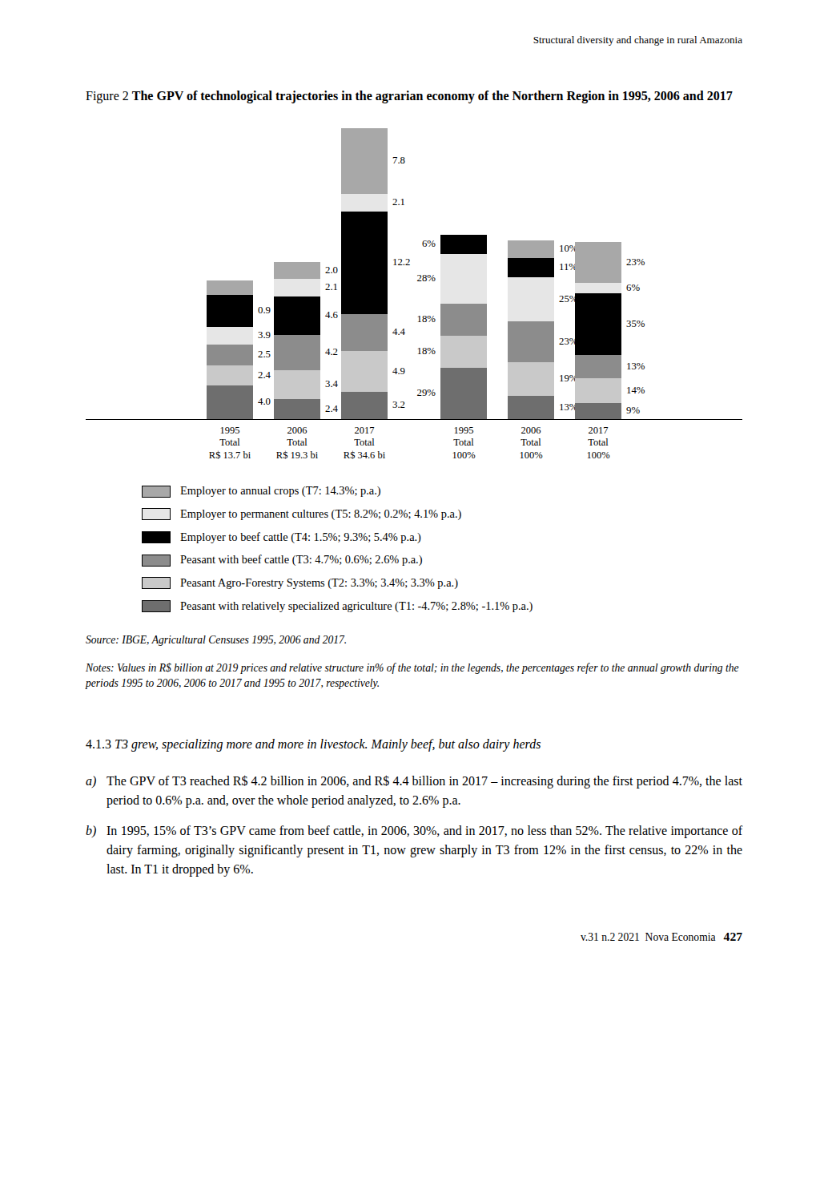Structural diversity and change in rural Amazonia
Figure 2 The GPV of technological trajectories in the agrarian economy of the Northern Region in 1995, 2006 and 2017
0.9
3.9
2.5
2.4
4.0
2.0
2.1
4.6
4.2
3.4
2.4
7.8
2.1
12.2
4.4
4.9
3.2
6%
28%
18%
18%
29%
10%
11%
25%
23%
19%
13%
23%
6%
35%
13%
14%
9%
1995
Total
R$ 13.7 bi
2006
Total
R$ 19.3 bi
2017
Total
R$ 34.6 bi
1995
Total
100%
2006
Total
100%
2017
Total
100%
Employer to annual crops (T7: 14.3%; p.a.)
Employer to permanent cultures (T5: 8.2%; 0.2%; 4.1% p.a.)
Employer to beef cattle (T4: 1.5%; 9.3%; 5.4% p.a.)
Peasant with beef cattle (T3: 4.7%; 0.6%; 2.6% p.a.)
Peasant Agro-Forestry Systems (T2: 3.3%; 3.4%; 3.3% p.a.)
Peasant with relatively specialized agriculture (T1: -4.7%; 2.8%; -1.1% p.a.)
Source: IBGE, Agricultural Censuses 1995, 2006 and 2017.
Notes: Values in R$ billion at 2019 prices and relative structure in% of the total; in the legends, the percentages refer to the annual growth during the periods 1995 to 2006, 2006 to 2017 and 1995 to 2017, respectively.
4.1.3 T3 grew, specializing more and more in livestock. Mainly beef, but also dairy herds
a) The GPV of T3 reached R$ 4.2 billion in 2006, and R$ 4.4 billion in 2017 – increasing during the first period 4.7%, the last period to 0.6% p.a. and, over the whole period analyzed, to 2.6% p.a.
b) In 1995, 15% of T3’s GPV came from beef cattle, in 2006, 30%, and in 2017, no less than 52%. The relative importance of dairy farming, originally significantly present in T1, now grew sharply in T3 from 12% in the first census, to 22% in the last. In T1 it dropped by 6%.
v.31 n.2 2021 Nova Economia427